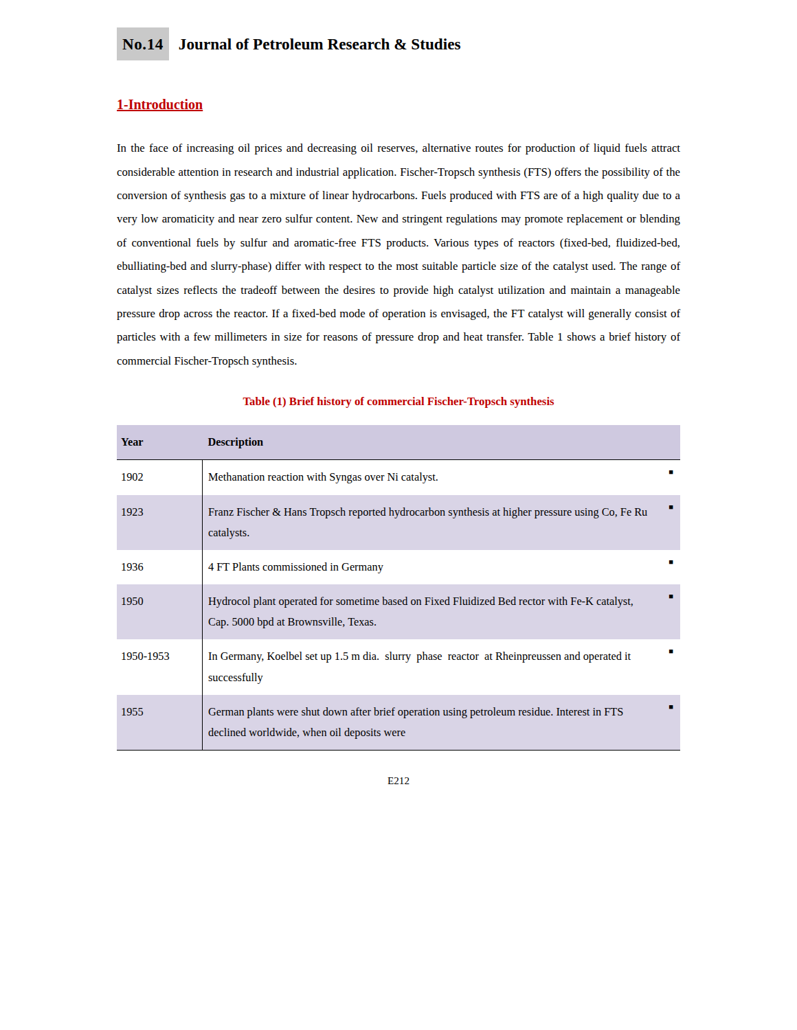No.14
Journal of Petroleum Research & Studies
1-Introduction
In the face of increasing oil prices and decreasing oil reserves, alternative routes for production of liquid fuels attract considerable attention in research and industrial application. Fischer-Tropsch synthesis (FTS) offers the possibility of the conversion of synthesis gas to a mixture of linear hydrocarbons. Fuels produced with FTS are of a high quality due to a very low aromaticity and near zero sulfur content. New and stringent regulations may promote replacement or blending of conventional fuels by sulfur and aromatic-free FTS products. Various types of reactors (fixed-bed, fluidized-bed, ebulliating-bed and slurry-phase) differ with respect to the most suitable particle size of the catalyst used. The range of catalyst sizes reflects the tradeoff between the desires to provide high catalyst utilization and maintain a manageable pressure drop across the reactor. If a fixed-bed mode of operation is envisaged, the FT catalyst will generally consist of particles with a few millimeters in size for reasons of pressure drop and heat transfer. Table 1 shows a brief history of commercial Fischer-Tropsch synthesis.
Table (1) Brief history of commercial Fischer-Tropsch synthesis
| Year | Description |
| --- | --- |
| 1902 | Methanation reaction with Syngas over Ni catalyst. ■ |
| 1923 | Franz Fischer & Hans Tropsch reported hydrocarbon synthesis at higher pressure using Co, Fe Ru catalysts. ■ |
| 1936 | 4 FT Plants commissioned in Germany ■ |
| 1950 | Hydrocol plant operated for sometime based on Fixed Fluidized Bed rector with Fe-K catalyst, Cap. 5000 bpd at Brownsville, Texas. ■ |
| 1950-1953 | In Germany, Koelbel set up 1.5 m dia. slurry phase reactor at Rheinpreussen and operated it successfully ■ |
| 1955 | German plants were shut down after brief operation using petroleum residue. Interest in FTS declined worldwide, when oil deposits were ■ |
E212